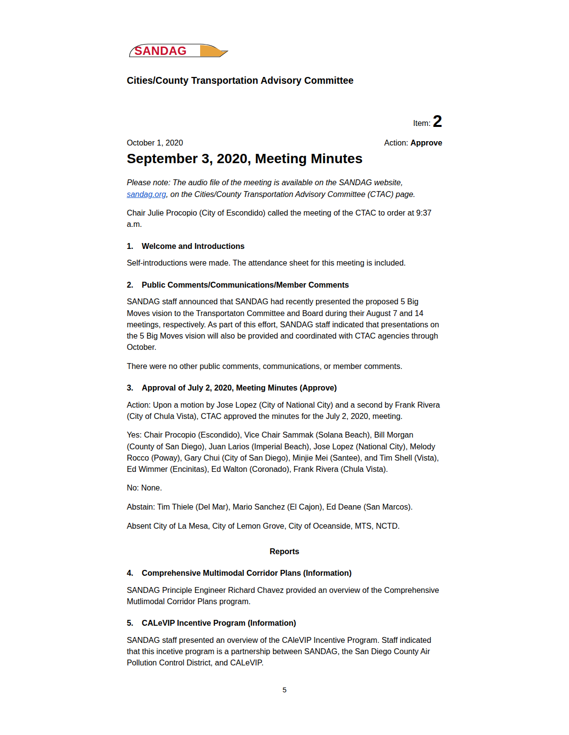SANDAG
Cities/County Transportation Advisory Committee
Item: 2
October 1, 2020
Action: Approve
September 3, 2020, Meeting Minutes
Please note: The audio file of the meeting is available on the SANDAG website, sandag.org, on the Cities/County Transportation Advisory Committee (CTAC) page.
Chair Julie Procopio (City of Escondido) called the meeting of the CTAC to order at 9:37 a.m.
1. Welcome and Introductions
Self-introductions were made. The attendance sheet for this meeting is included.
2. Public Comments/Communications/Member Comments
SANDAG staff announced that SANDAG had recently presented the proposed 5 Big Moves vision to the Transportaton Committee and Board during their August 7 and 14 meetings, respectively. As part of this effort, SANDAG staff indicated that presentations on the 5 Big Moves vision will also be provided and coordinated with CTAC agencies through October.
There were no other public comments, communications, or member comments.
3. Approval of July 2, 2020, Meeting Minutes (Approve)
Action: Upon a motion by Jose Lopez (City of National City) and a second by Frank Rivera (City of Chula Vista), CTAC approved the minutes for the July 2, 2020, meeting.
Yes: Chair Procopio (Escondido), Vice Chair Sammak (Solana Beach), Bill Morgan (County of San Diego), Juan Larios (Imperial Beach), Jose Lopez (National City), Melody Rocco (Poway), Gary Chui (City of San Diego), Minjie Mei (Santee), and Tim Shell (Vista), Ed Wimmer (Encinitas), Ed Walton (Coronado), Frank Rivera (Chula Vista).
No: None.
Abstain: Tim Thiele (Del Mar), Mario Sanchez (El Cajon), Ed Deane (San Marcos).
Absent City of La Mesa, City of Lemon Grove, City of Oceanside, MTS, NCTD.
Reports
4. Comprehensive Multimodal Corridor Plans (Information)
SANDAG Principle Engineer Richard Chavez provided an overview of the Comprehensive Mutlimodal Corridor Plans program.
5. CALeVIP Incentive Program (Information)
SANDAG staff presented an overview of the CAleVIP Incentive Program. Staff indicated that this incetive program is a partnership between SANDAG, the San Diego County Air Pollution Control District, and CALeVIP.
5